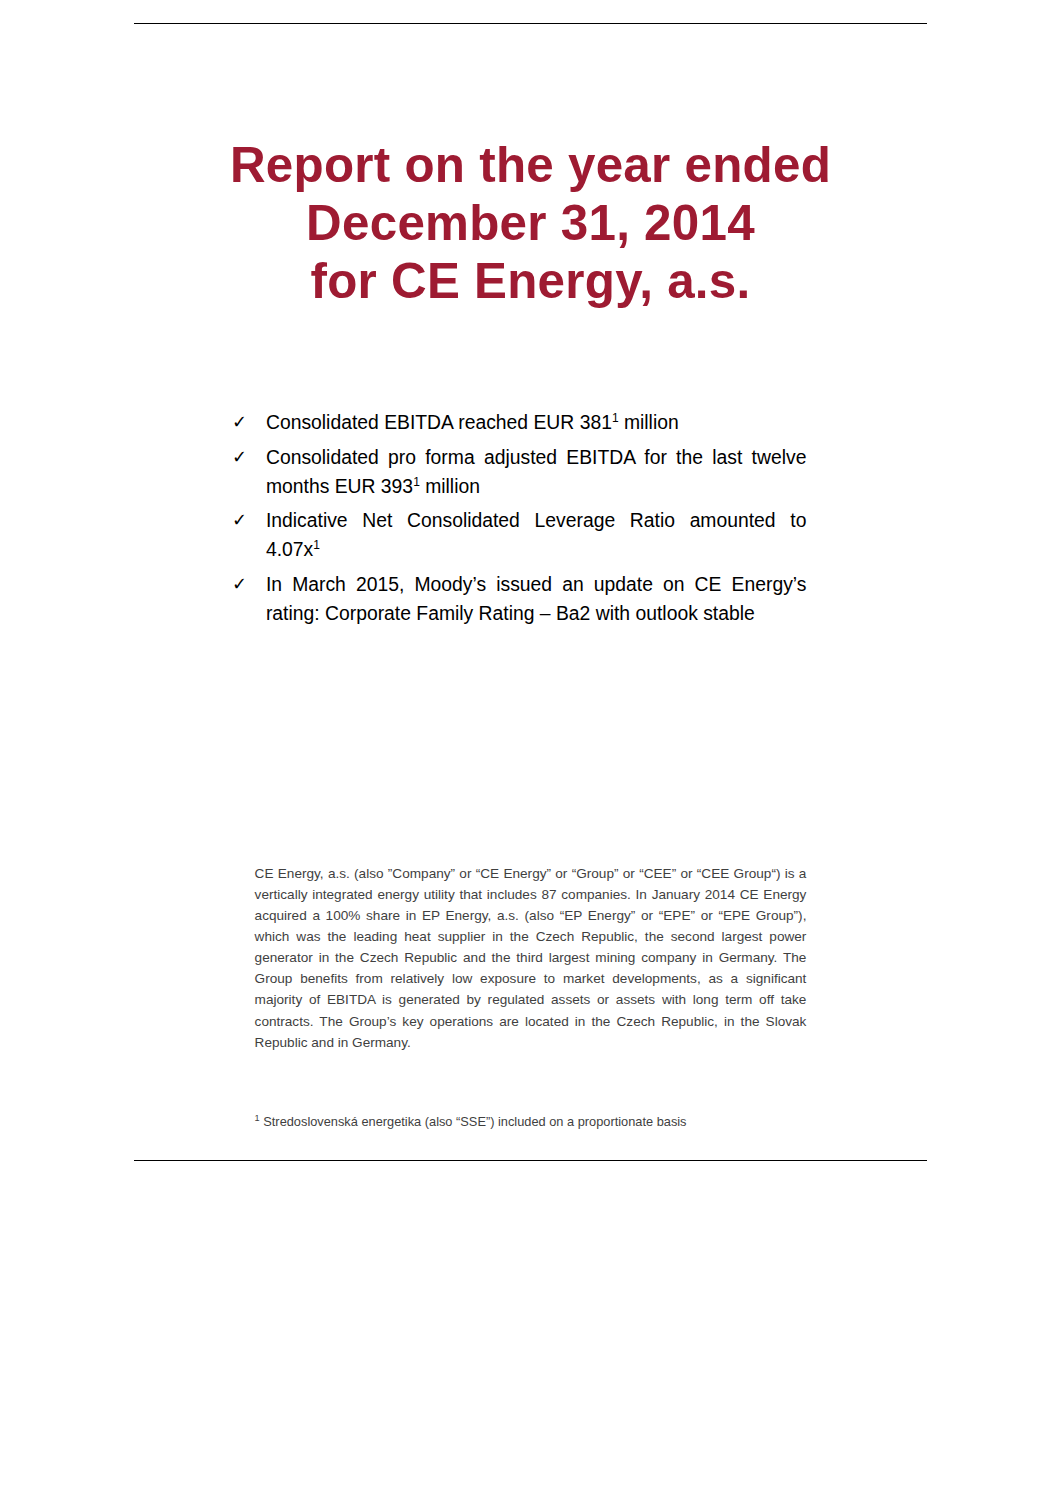Report on the year ended
December 31, 2014
for CE Energy, a.s.
Consolidated EBITDA reached EUR 3811 million
Consolidated pro forma adjusted EBITDA for the last twelve months EUR 3931 million
Indicative Net Consolidated Leverage Ratio amounted to 4.07x1
In March 2015, Moody’s issued an update on CE Energy’s rating: Corporate Family Rating – Ba2 with outlook stable
CE Energy, a.s. (also ”Company” or “CE Energy” or “Group” or “CEE” or “CEE Group“) is a vertically integrated energy utility that includes 87 companies. In January 2014 CE Energy acquired a 100% share in EP Energy, a.s. (also “EP Energy” or “EPE” or “EPE Group”), which was the leading heat supplier in the Czech Republic, the second largest power generator in the Czech Republic and the third largest mining company in Germany. The Group benefits from relatively low exposure to market developments, as a significant majority of EBITDA is generated by regulated assets or assets with long term off take contracts. The Group’s key operations are located in the Czech Republic, in the Slovak Republic and in Germany.
1 Stredoslovenská energetika (also “SSE”) included on a proportionate basis